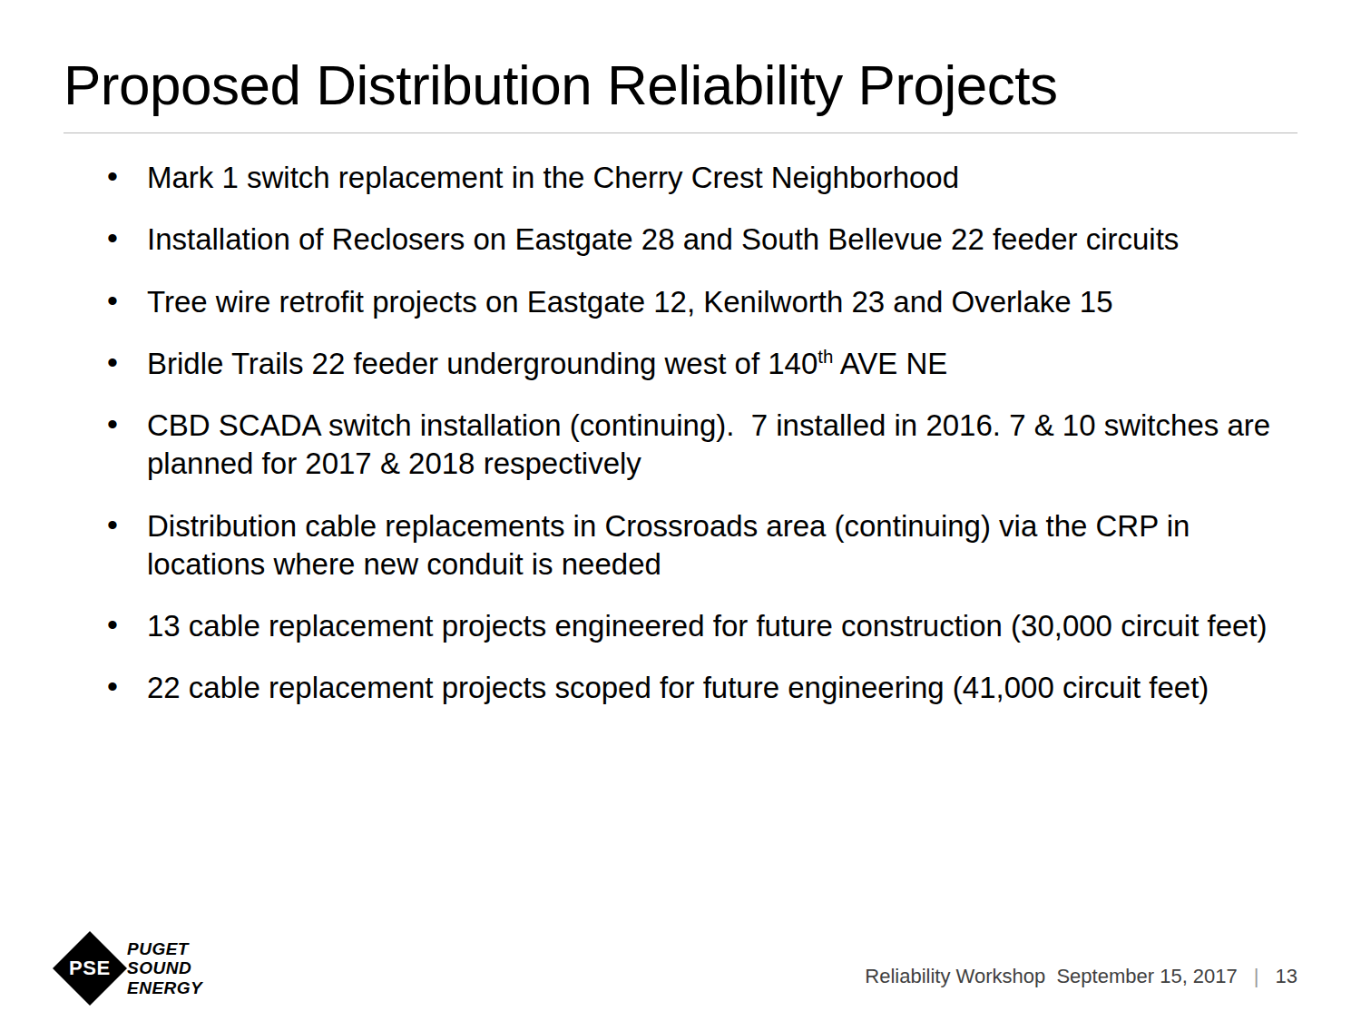Proposed Distribution Reliability Projects
Mark 1 switch replacement in the Cherry Crest Neighborhood
Installation of Reclosers on Eastgate 28 and South Bellevue 22 feeder circuits
Tree wire retrofit projects on Eastgate 12, Kenilworth 23 and Overlake 15
Bridle Trails 22 feeder undergrounding west of 140th AVE NE
CBD SCADA switch installation (continuing). 7 installed in 2016. 7 & 10 switches are planned for 2017 & 2018 respectively
Distribution cable replacements in Crossroads area (continuing) via the CRP in locations where new conduit is needed
13 cable replacement projects engineered for future construction (30,000 circuit feet)
22 cable replacement projects scoped for future engineering (41,000 circuit feet)
PSE
PUGET
SOUND
ENERGY
Reliability Workshop September 15, 2017 | 13